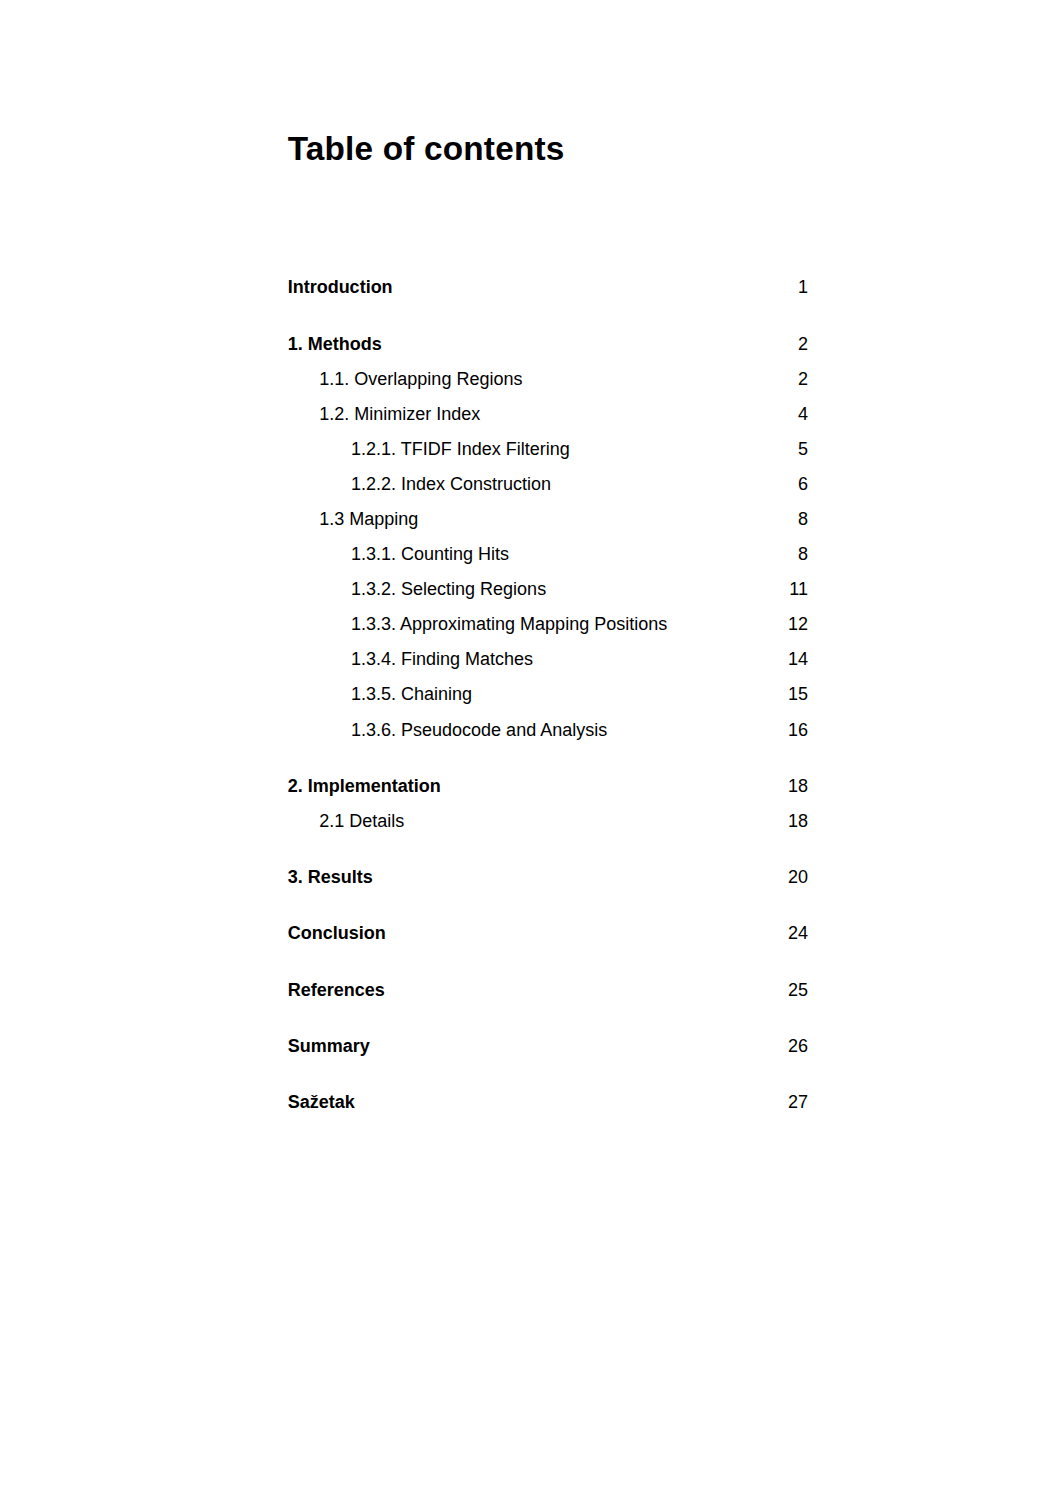Table of contents
| Introduction | 1 |
| 1. Methods | 2 |
| 1.1. Overlapping Regions | 2 |
| 1.2. Minimizer Index | 4 |
| 1.2.1. TFIDF Index Filtering | 5 |
| 1.2.2. Index Construction | 6 |
| 1.3 Mapping | 8 |
| 1.3.1. Counting Hits | 8 |
| 1.3.2. Selecting Regions | 11 |
| 1.3.3. Approximating Mapping Positions | 12 |
| 1.3.4. Finding Matches | 14 |
| 1.3.5. Chaining | 15 |
| 1.3.6. Pseudocode and Analysis | 16 |
| 2. Implementation | 18 |
| 2.1 Details | 18 |
| 3. Results | 20 |
| Conclusion | 24 |
| References | 25 |
| Summary | 26 |
| Sažetak | 27 |